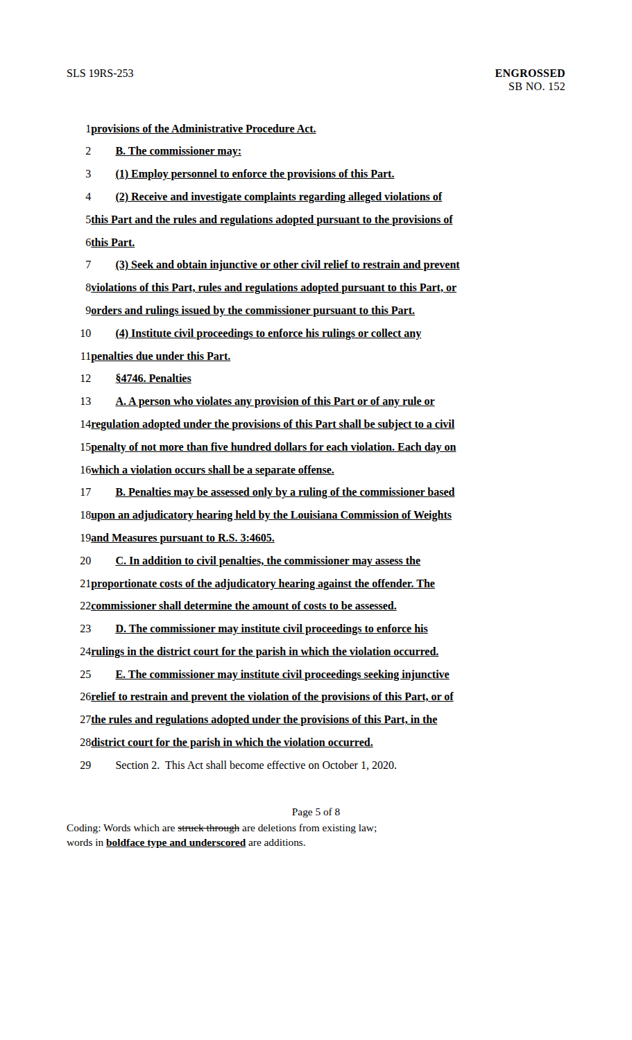SLS 19RS-253
ENGROSSED
SB NO. 152
| 1 | provisions of the Administrative Procedure Act. |
| 2 | B. The commissioner may: |
| 3 | (1) Employ personnel to enforce the provisions of this Part. |
| 4 | (2) Receive and investigate complaints regarding alleged violations of |
| 5 | this Part and the rules and regulations adopted pursuant to the provisions of |
| 6 | this Part. |
| 7 | (3) Seek and obtain injunctive or other civil relief to restrain and prevent |
| 8 | violations of this Part, rules and regulations adopted pursuant to this Part, or |
| 9 | orders and rulings issued by the commissioner pursuant to this Part. |
| 10 | (4) Institute civil proceedings to enforce his rulings or collect any |
| 11 | penalties due under this Part. |
| 12 | §4746. Penalties |
| 13 | A. A person who violates any provision of this Part or of any rule or |
| 14 | regulation adopted under the provisions of this Part shall be subject to a civil |
| 15 | penalty of not more than five hundred dollars for each violation. Each day on |
| 16 | which a violation occurs shall be a separate offense. |
| 17 | B. Penalties may be assessed only by a ruling of the commissioner based |
| 18 | upon an adjudicatory hearing held by the Louisiana Commission of Weights |
| 19 | and Measures pursuant to R.S. 3:4605. |
| 20 | C. In addition to civil penalties, the commissioner may assess the |
| 21 | proportionate costs of the adjudicatory hearing against the offender. The |
| 22 | commissioner shall determine the amount of costs to be assessed. |
| 23 | D. The commissioner may institute civil proceedings to enforce his |
| 24 | rulings in the district court for the parish in which the violation occurred. |
| 25 | E. The commissioner may institute civil proceedings seeking injunctive |
| 26 | relief to restrain and prevent the violation of the provisions of this Part, or of |
| 27 | the rules and regulations adopted under the provisions of this Part, in the |
| 28 | district court for the parish in which the violation occurred. |
| 29 | Section 2. This Act shall become effective on October 1, 2020. |
Page 5 of 8
Coding: Words which are struck through are deletions from existing law;
words in boldface type and underscored are additions.